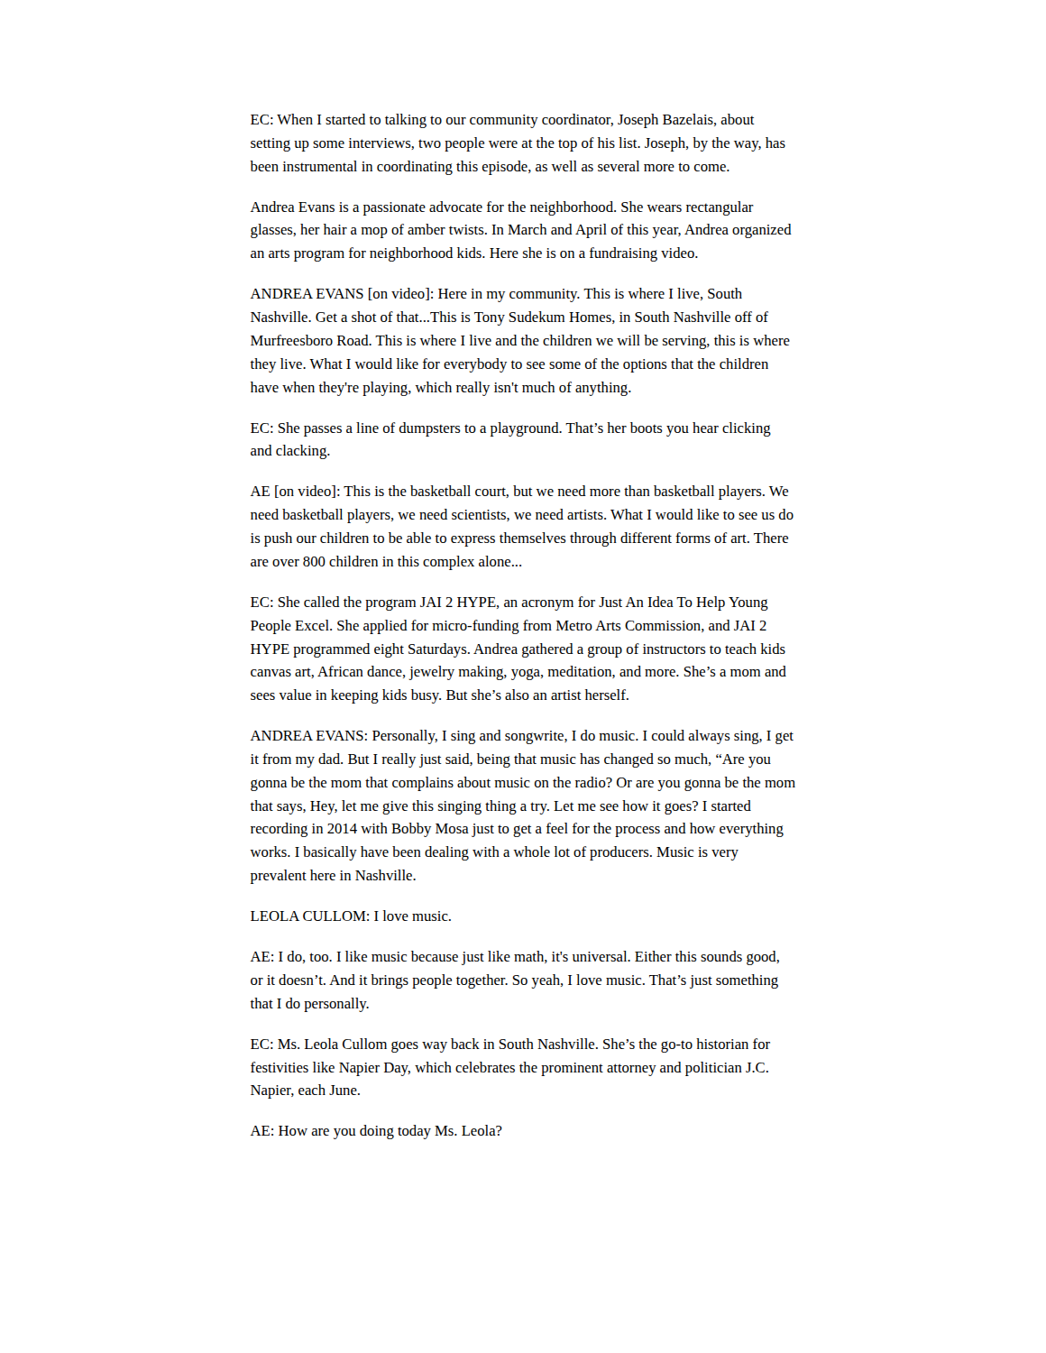EC: When I started to talking to our community coordinator, Joseph Bazelais, about setting up some interviews, two people were at the top of his list. Joseph, by the way, has been instrumental in coordinating this episode, as well as several more to come.
Andrea Evans is a passionate advocate for the neighborhood. She wears rectangular glasses, her hair a mop of amber twists. In March and April of this year, Andrea organized an arts program for neighborhood kids. Here she is on a fundraising video.
ANDREA EVANS [on video]: Here in my community. This is where I live, South Nashville. Get a shot of that...This is Tony Sudekum Homes, in South Nashville off of Murfreesboro Road. This is where I live and the children we will be serving, this is where they live. What I would like for everybody to see some of the options that the children have when they're playing, which really isn't much of anything.
EC: She passes a line of dumpsters to a playground. That’s her boots you hear clicking and clacking.
AE [on video]: This is the basketball court, but we need more than basketball players. We need basketball players, we need scientists, we need artists. What I would like to see us do is push our children to be able to express themselves through different forms of art. There are over 800 children in this complex alone...
EC: She called the program JAI 2 HYPE, an acronym for Just An Idea To Help Young People Excel. She applied for micro-funding from Metro Arts Commission, and JAI 2 HYPE programmed eight Saturdays. Andrea gathered a group of instructors to teach kids canvas art, African dance, jewelry making, yoga, meditation, and more. She’s a mom and sees value in keeping kids busy. But she’s also an artist herself.
ANDREA EVANS: Personally, I sing and songwrite, I do music. I could always sing, I get it from my dad. But I really just said, being that music has changed so much, “Are you gonna be the mom that complains about music on the radio? Or are you gonna be the mom that says, Hey, let me give this singing thing a try. Let me see how it goes? I started recording in 2014 with Bobby Mosa just to get a feel for the process and how everything works. I basically have been dealing with a whole lot of producers. Music is very prevalent here in Nashville.
LEOLA CULLOM: I love music.
AE: I do, too. I like music because just like math, it's universal. Either this sounds good, or it doesn’t. And it brings people together. So yeah, I love music. That’s just something that I do personally.
EC: Ms. Leola Cullom goes way back in South Nashville. She’s the go-to historian for festivities like Napier Day, which celebrates the prominent attorney and politician J.C. Napier, each June.
AE: How are you doing today Ms. Leola?